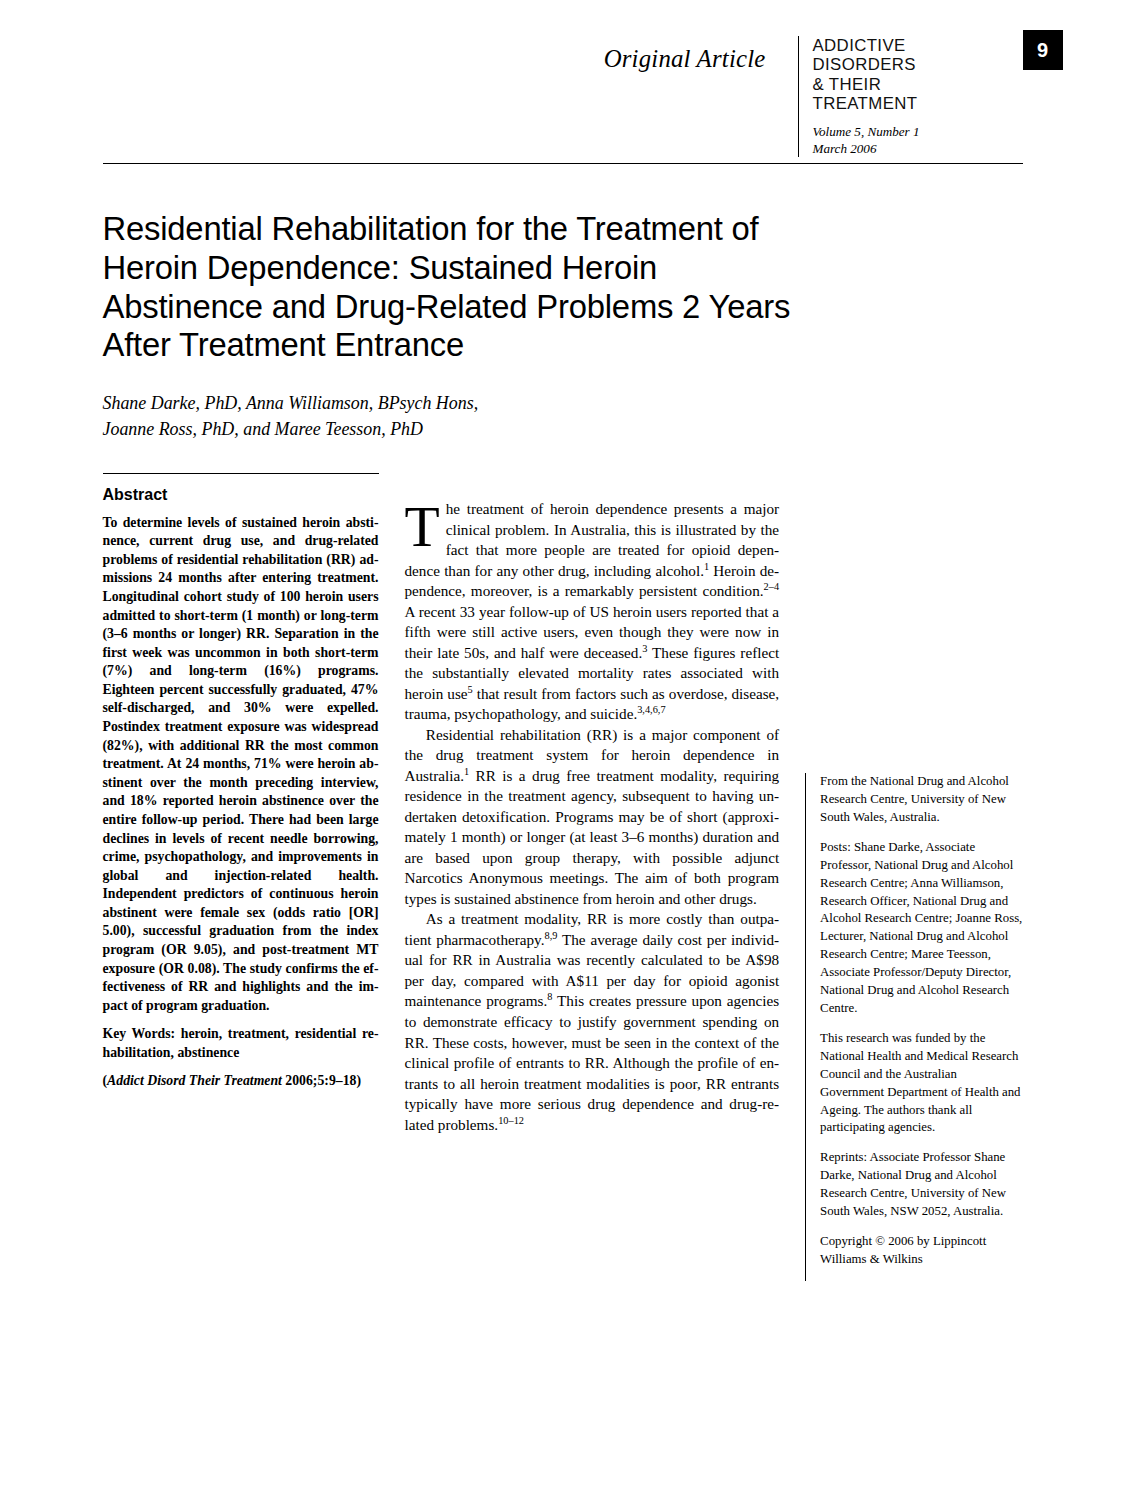Original Article
9
Addictive
Disorders
& Their
Treatment
Volume 5, Number 1
March 2006
Residential Rehabilitation for the Treatment of Heroin Dependence: Sustained Heroin Abstinence and Drug-Related Problems 2 Years After Treatment Entrance
Shane Darke, PhD, Anna Williamson, BPsych Hons,
Joanne Ross, PhD, and Maree Teesson, PhD
Abstract
To determine levels of sustained heroin abstinence, current drug use, and drug-related problems of residential rehabilitation (RR) admissions 24 months after entering treatment. Longitudinal cohort study of 100 heroin users admitted to short-term (1 month) or long-term (3–6 months or longer) RR. Separation in the first week was uncommon in both short-term (7%) and long-term (16%) programs. Eighteen percent successfully graduated, 47% self-discharged, and 30% were expelled. Postindex treatment exposure was widespread (82%), with additional RR the most common treatment. At 24 months, 71% were heroin abstinent over the month preceding interview, and 18% reported heroin abstinence over the entire follow-up period. There had been large declines in levels of recent needle borrowing, crime, psychopathology, and improvements in global and injection-related health. Independent predictors of continuous heroin abstinent were female sex (odds ratio [OR] 5.00), successful graduation from the index program (OR 9.05), and post-treatment MT exposure (OR 0.08). The study confirms the effectiveness of RR and highlights and the impact of program graduation.
Key Words: heroin, treatment, residential rehabilitation, abstinence
(Addict Disord Their Treatment 2006;5:9–18)
The treatment of heroin dependence presents a major clinical problem. In Australia, this is illustrated by the fact that more people are treated for opioid dependence than for any other drug, including alcohol.1 Heroin dependence, moreover, is a remarkably persistent condition.2–4 A recent 33 year follow-up of US heroin users reported that a fifth were still active users, even though they were now in their late 50s, and half were deceased.3 These figures reflect the substantially elevated mortality rates associated with heroin use5 that result from factors such as overdose, disease, trauma, psychopathology, and suicide.3,4,6,7
Residential rehabilitation (RR) is a major component of the drug treatment system for heroin dependence in Australia.1 RR is a drug free treatment modality, requiring residence in the treatment agency, subsequent to having undertaken detoxification. Programs may be of short (approximately 1 month) or longer (at least 3–6 months) duration and are based upon group therapy, with possible adjunct Narcotics Anonymous meetings. The aim of both program types is sustained abstinence from heroin and other drugs.
As a treatment modality, RR is more costly than outpatient pharmacotherapy.8,9 The average daily cost per individual for RR in Australia was recently calculated to be A$98 per day, compared with A$11 per day for opioid agonist maintenance programs.8 This creates pressure upon agencies to demonstrate efficacy to justify government spending on RR. These costs, however, must be seen in the context of the clinical profile of entrants to RR. Although the profile of entrants to all heroin treatment modalities is poor, RR entrants typically have more serious drug dependence and drug-related problems.10–12
From the National Drug and Alcohol Research Centre, University of New South Wales, Australia.
Posts: Shane Darke, Associate Professor, National Drug and Alcohol Research Centre; Anna Williamson, Research Officer, National Drug and Alcohol Research Centre; Joanne Ross, Lecturer, National Drug and Alcohol Research Centre; Maree Teesson, Associate Professor/Deputy Director, National Drug and Alcohol Research Centre.
This research was funded by the National Health and Medical Research Council and the Australian Government Department of Health and Ageing. The authors thank all participating agencies.
Reprints: Associate Professor Shane Darke, National Drug and Alcohol Research Centre, University of New South Wales, NSW 2052, Australia.
Copyright © 2006 by Lippincott Williams & Wilkins